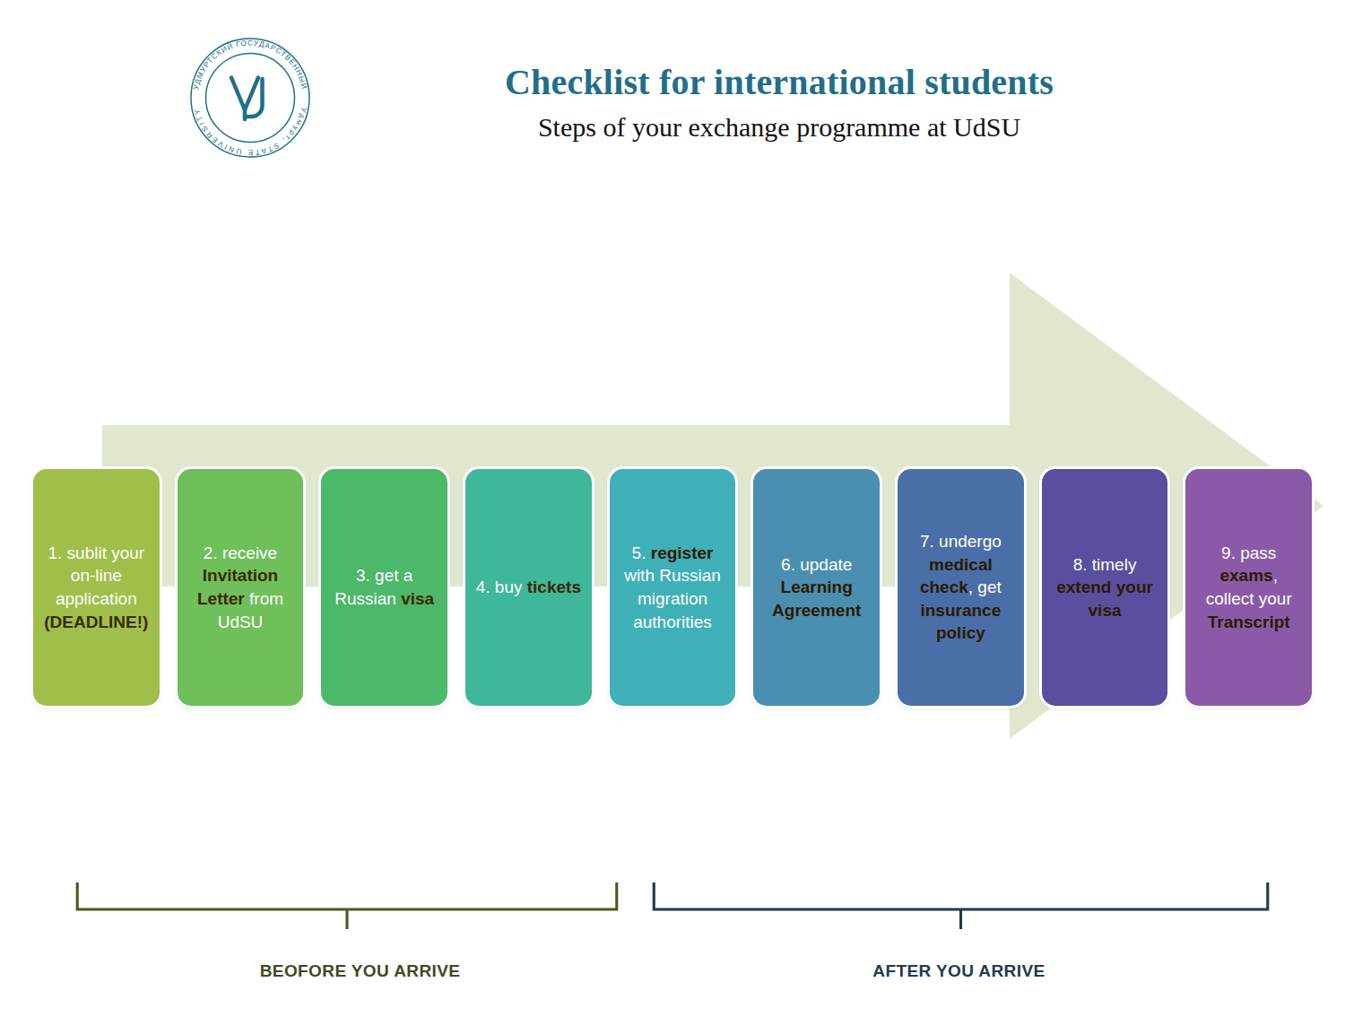УДМУРТСКИЙ ГОСУДАРСТВЕННЫЙ Удмурт, STATE UNIVERSITY
Checklist for international students
Steps of your exchange programme at UdSU
1. sublit your on-line application (DEADLINE!)
2. receive Invitation Letter from UdSU
3. get a Russian visa
4. buy tickets
5. register with Russian migration authorities
6. update Learning Agreement
7. undergo medical check, get insurance policy
8. timely extend your visa
9. pass exams, collect your Transcript
BEOFORE YOU ARRIVE
AFTER YOU ARRIVE